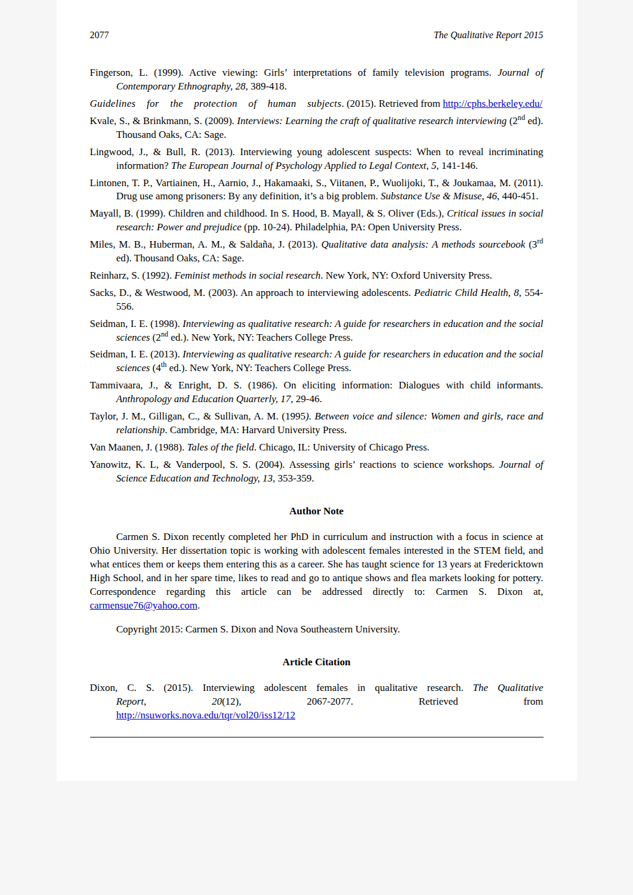2077 The Qualitative Report 2015
Fingerson, L. (1999). Active viewing: Girls’ interpretations of family television programs. Journal of Contemporary Ethnography, 28, 389-418.
Guidelines for the protection of human subjects. (2015). Retrieved from http://cphs.berkeley.edu/
Kvale, S., & Brinkmann, S. (2009). Interviews: Learning the craft of qualitative research interviewing (2nd ed). Thousand Oaks, CA: Sage.
Lingwood, J., & Bull, R. (2013). Interviewing young adolescent suspects: When to reveal incriminating information? The European Journal of Psychology Applied to Legal Context, 5, 141-146.
Lintonen, T. P., Vartiainen, H., Aarnio, J., Hakamaaki, S., Viitanen, P., Wuolijoki, T., & Joukamaa, M. (2011). Drug use among prisoners: By any definition, it’s a big problem. Substance Use & Misuse, 46, 440-451.
Mayall, B. (1999). Children and childhood. In S. Hood, B. Mayall, & S. Oliver (Eds.), Critical issues in social research: Power and prejudice (pp. 10-24). Philadelphia, PA: Open University Press.
Miles, M. B., Huberman, A. M., & Saldaña, J. (2013). Qualitative data analysis: A methods sourcebook (3rd ed). Thousand Oaks, CA: Sage.
Reinharz, S. (1992). Feminist methods in social research. New York, NY: Oxford University Press.
Sacks, D., & Westwood, M. (2003). An approach to interviewing adolescents. Pediatric Child Health, 8, 554-556.
Seidman, I. E. (1998). Interviewing as qualitative research: A guide for researchers in education and the social sciences (2nd ed.). New York, NY: Teachers College Press.
Seidman, I. E. (2013). Interviewing as qualitative research: A guide for researchers in education and the social sciences (4th ed.). New York, NY: Teachers College Press.
Tammivaara, J., & Enright, D. S. (1986). On eliciting information: Dialogues with child informants. Anthropology and Education Quarterly, 17, 29-46.
Taylor, J. M., Gilligan, C., & Sullivan, A. M. (1995). Between voice and silence: Women and girls, race and relationship. Cambridge, MA: Harvard University Press.
Van Maanen, J. (1988). Tales of the field. Chicago, IL: University of Chicago Press.
Yanowitz, K. L, & Vanderpool, S. S. (2004). Assessing girls’ reactions to science workshops. Journal of Science Education and Technology, 13, 353-359.
Author Note
Carmen S. Dixon recently completed her PhD in curriculum and instruction with a focus in science at Ohio University. Her dissertation topic is working with adolescent females interested in the STEM field, and what entices them or keeps them entering this as a career. She has taught science for 13 years at Fredericktown High School, and in her spare time, likes to read and go to antique shows and flea markets looking for pottery. Correspondence regarding this article can be addressed directly to: Carmen S. Dixon at, carmensue76@yahoo.com.
Copyright 2015: Carmen S. Dixon and Nova Southeastern University.
Article Citation
Dixon, C. S. (2015). Interviewing adolescent females in qualitative research. The Qualitative Report, 20(12), 2067-2077. Retrieved from http://nsuworks.nova.edu/tqr/vol20/iss12/12